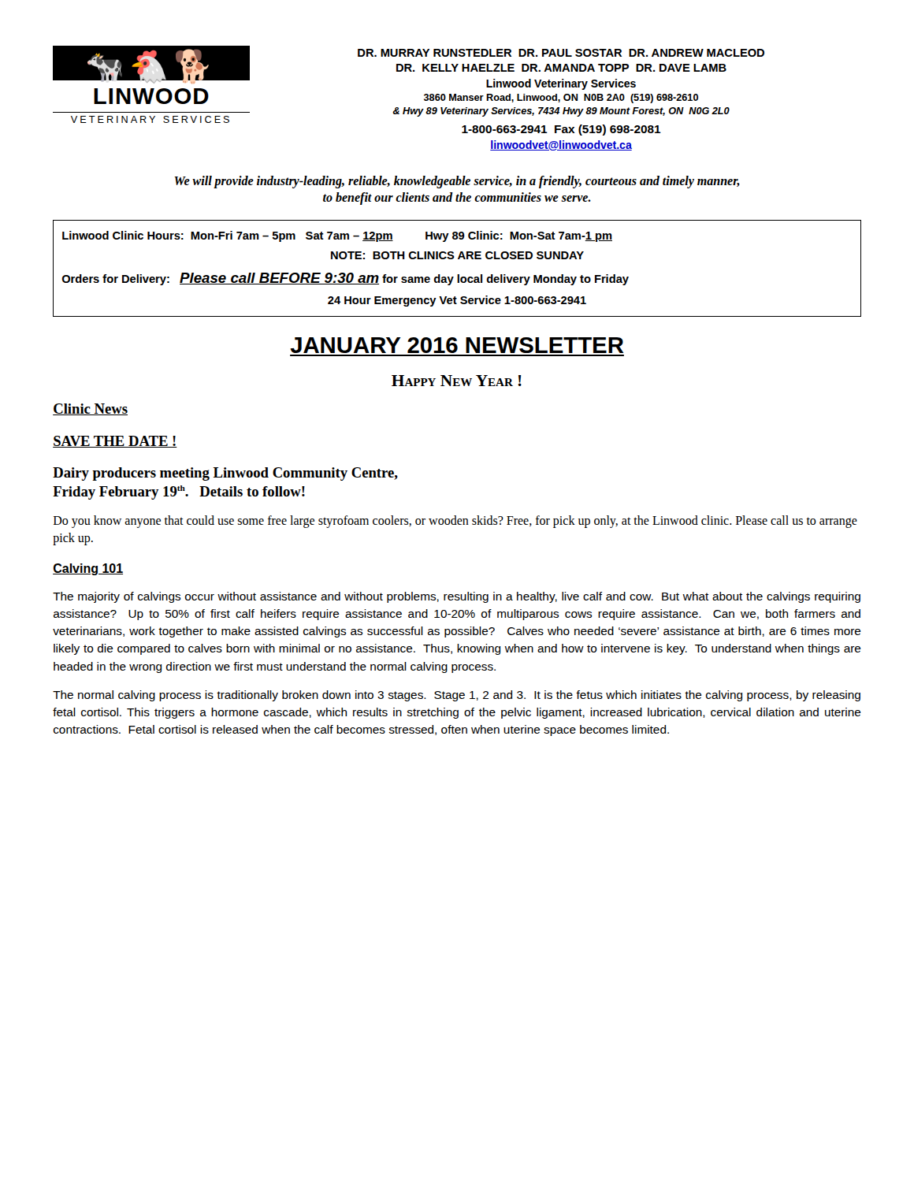🐄🐔🐕
LINWOOD
VETERINARY SERVICES
DR. MURRAY RUNSTEDLER DR. PAUL SOSTAR DR. ANDREW MACLEOD
DR. KELLY HAELZLE DR. AMANDA TOPP DR. DAVE LAMB
Linwood Veterinary Services
3860 Manser Road, Linwood, ON N0B 2A0 (519) 698-2610
& Hwy 89 Veterinary Services, 7434 Hwy 89 Mount Forest, ON N0G 2L0
1-800-663-2941 Fax (519) 698-2081
linwoodvet@linwoodvet.ca
We will provide industry-leading, reliable, knowledgeable service, in a friendly, courteous and timely manner,
to benefit our clients and the communities we serve.
Linwood Clinic Hours: Mon-Fri 7am – 5pm Sat 7am – 12pm Hwy 89 Clinic: Mon-Sat 7am-1 pm
NOTE: BOTH CLINICS ARE CLOSED SUNDAY
Orders for Delivery: Please call BEFORE 9:30 am for same day local delivery Monday to Friday
24 Hour Emergency Vet Service 1-800-663-2941
JANUARY 2016 NEWSLETTER
Happy New Year !
Clinic News
SAVE THE DATE !
Dairy producers meeting Linwood Community Centre,
Friday February 19th. Details to follow!
Do you know anyone that could use some free large styrofoam coolers, or wooden skids? Free, for pick up only, at the Linwood clinic. Please call us to arrange pick up.
Calving 101
The majority of calvings occur without assistance and without problems, resulting in a healthy, live calf and cow. But what about the calvings requiring assistance? Up to 50% of first calf heifers require assistance and 10-20% of multiparous cows require assistance. Can we, both farmers and veterinarians, work together to make assisted calvings as successful as possible? Calves who needed ‘severe’ assistance at birth, are 6 times more likely to die compared to calves born with minimal or no assistance. Thus, knowing when and how to intervene is key. To understand when things are headed in the wrong direction we first must understand the normal calving process.
The normal calving process is traditionally broken down into 3 stages. Stage 1, 2 and 3. It is the fetus which initiates the calving process, by releasing fetal cortisol. This triggers a hormone cascade, which results in stretching of the pelvic ligament, increased lubrication, cervical dilation and uterine contractions. Fetal cortisol is released when the calf becomes stressed, often when uterine space becomes limited.